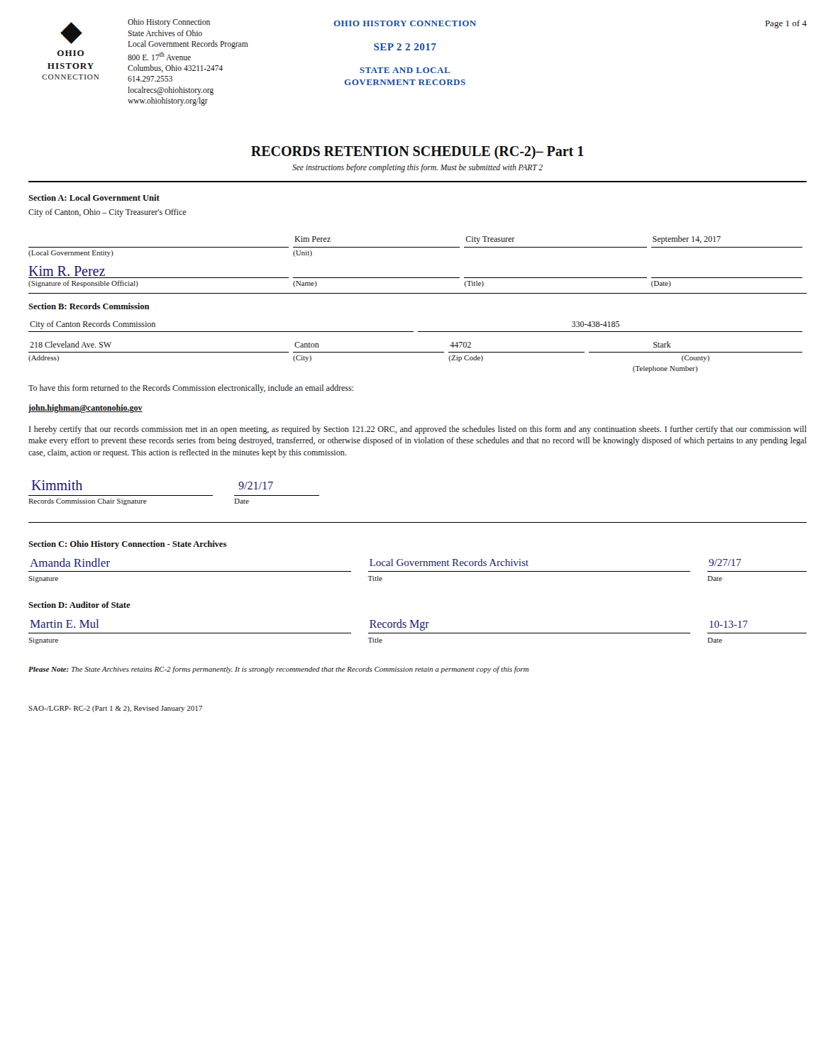◆
OHIO HISTORY
CONNECTION
Ohio History Connection
State Archives of Ohio
Local Government Records Program
800 E. 17th Avenue
Columbus, Ohio 43211-2474
614.297.2553
localrecs@ohiohistory.org
www.ohiohistory.org/lgr
OHIO HISTORY CONNECTION
SEP 2 2 2017
STATE AND LOCAL
GOVERNMENT RECORDS
Page 1 of 4
RECORDS RETENTION SCHEDULE (RC-2)– Part 1
See instructions before completing this form. Must be submitted with PART 2
Section A: Local Government Unit
City of Canton, Ohio – City Treasurer's Office
| | Kim Perez | City Treasurer | September 14, 2017 |
| (Local Government Entity) | (Unit) | | |
| Kim R. Perez | | | |
| (Signature of Responsible Official) | (Name) | (Title) | (Date) |
Section B: Records Commission
| City of Canton Records Commission | 330-438-4185 |
| 218 Cleveland Ave. SW | Canton | 44702 | Stark |
| (Address) | (City) | (Zip Code) | (County) |
(Telephone Number)
To have this form returned to the Records Commission electronically, include an email address:
john.highman@cantonohio.gov
I hereby certify that our records commission met in an open meeting, as required by Section 121.22 ORC, and approved the schedules listed on this form and any continuation sheets. I further certify that our commission will make every effort to prevent these records series from being destroyed, transferred, or otherwise disposed of in violation of these schedules and that no record will be knowingly disposed of which pertains to any pending legal case, claim, action or request. This action is reflected in the minutes kept by this commission.
Kimmith
9/21/17
Records Commission Chair Signature
Date
Section C: Ohio History Connection - State Archives
Amanda Rindler
Signature
Local Government Records Archivist
Title
9/27/17
Date
Section D: Auditor of State
Martin E. Mul
Signature
Records Mgr
Title
10-13-17
Date
Please Note: The State Archives retains RC-2 forms permanently. It is strongly recommended that the Records Commission retain a permanent copy of this form
SAO-/LGRP- RC-2 (Part 1 & 2), Revised January 2017